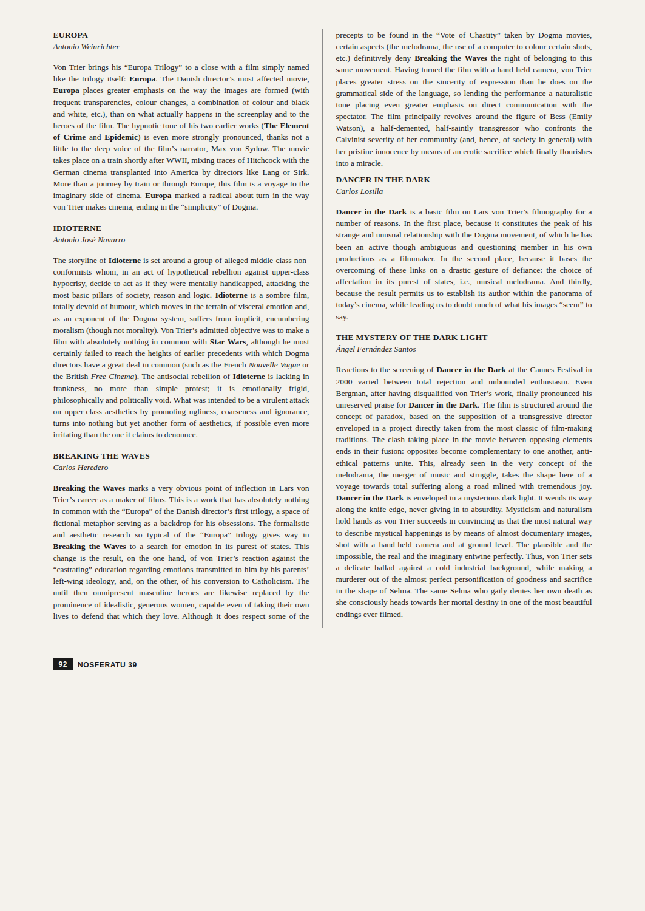Europa
Antonio Weinrichter
Von Trier brings his “Europa Trilogy” to a close with a film simply named like the trilogy itself: Europa. The Danish director’s most affected movie, Europa places greater emphasis on the way the images are formed (with frequent transparencies, colour changes, a combination of colour and black and white, etc.), than on what actually happens in the screenplay and to the heroes of the film. The hypnotic tone of his two earlier works (The Element of Crime and Epidemic) is even more strongly pronounced, thanks not a little to the deep voice of the film’s narrator, Max von Sydow. The movie takes place on a train shortly after WWII, mixing traces of Hitchcock with the German cinema transplanted into America by directors like Lang or Sirk. More than a journey by train or through Europe, this film is a voyage to the imaginary side of cinema. Europa marked a radical about-turn in the way von Trier makes cinema, ending in the “simplicity” of Dogma.
Idioterne
Antonio José Navarro
The storyline of Idioterne is set around a group of alleged middle-class non-conformists whom, in an act of hypothetical rebellion against upper-class hypocrisy, decide to act as if they were mentally handicapped, attacking the most basic pillars of society, reason and logic. Idioterne is a sombre film, totally devoid of humour, which moves in the terrain of visceral emotion and, as an exponent of the Dogma system, suffers from implicit, encumbering moralism (though not morality). Von Trier’s admitted objective was to make a film with absolutely nothing in common with Star Wars, although he most certainly failed to reach the heights of earlier precedents with which Dogma directors have a great deal in common (such as the French Nouvelle Vague or the British Free Cinema). The antisocial rebellion of Idioterne is lacking in frankness, no more than simple protest; it is emotionally frigid, philosophically and politically void. What was intended to be a virulent attack on upper-class aesthetics by promoting ugliness, coarseness and ignorance, turns into nothing but yet another form of aesthetics, if possible even more irritating than the one it claims to denounce.
Breaking the Waves
Carlos Heredero
Breaking the Waves marks a very obvious point of inflection in Lars von Trier’s career as a maker of films. This is a work that has absolutely nothing in common with the “Europa” of the Danish director’s first trilogy, a space of fictional metaphor serving as a backdrop for his obsessions. The formalistic and aesthetic research so typical of the “Europa” trilogy gives way in Breaking the Waves to a search for emotion in its purest of states. This change is the result, on the one hand, of von Trier’s reaction against the “castrating” education regarding emotions transmitted to him by his parents’ left-wing ideology, and, on the other, of his conversion to Catholicism. The until then omnipresent masculine heroes are likewise replaced by the prominence of idealistic, generous women, capable even of taking their own lives to defend that which they love. Although it does respect some of the precepts to be found in the “Vote of Chastity” taken by Dogma movies, certain aspects (the melodrama, the use of a computer to colour certain shots, etc.) definitively deny Breaking the Waves the right of belonging to this same movement. Having turned the film with a hand-held camera, von Trier places greater stress on the sincerity of expression than he does on the grammatical side of the language, so lending the performance a naturalistic tone placing even greater emphasis on direct communication with the spectator. The film principally revolves around the figure of Bess (Emily Watson), a half-demented, half-saintly transgressor who confronts the Calvinist severity of her community (and, hence, of society in general) with her pristine innocence by means of an erotic sacrifice which finally flourishes into a miracle.
Dancer in the Dark
Carlos Losilla
Dancer in the Dark is a basic film on Lars von Trier’s filmography for a number of reasons. In the first place, because it constitutes the peak of his strange and unusual relationship with the Dogma movement, of which he has been an active though ambiguous and questioning member in his own productions as a filmmaker. In the second place, because it bases the overcoming of these links on a drastic gesture of defiance: the choice of affectation in its purest of states, i.e., musical melodrama. And thirdly, because the result permits us to establish its author within the panorama of today’s cinema, while leading us to doubt much of what his images “seem” to say.
The Mystery of the Dark Light
Ángel Fernández Santos
Reactions to the screening of Dancer in the Dark at the Cannes Festival in 2000 varied between total rejection and unbounded enthusiasm. Even Bergman, after having disqualified von Trier’s work, finally pronounced his unreserved praise for Dancer in the Dark. The film is structured around the concept of paradox, based on the supposition of a transgressive director enveloped in a project directly taken from the most classic of film-making traditions. The clash taking place in the movie between opposing elements ends in their fusion: opposites become complementary to one another, anti-ethical patterns unite. This, already seen in the very concept of the melodrama, the merger of music and struggle, takes the shape here of a voyage towards total suffering along a road mlined with tremendous joy. Dancer in the Dark is enveloped in a mysterious dark light. It wends its way along the knife-edge, never giving in to absurdity. Mysticism and naturalism hold hands as von Trier succeeds in convincing us that the most natural way to describe mystical happenings is by means of almost documentary images, shot with a hand-held camera and at ground level. The plausible and the impossible, the real and the imaginary entwine perfectly. Thus, von Trier sets a delicate ballad against a cold industrial background, while making a murderer out of the almost perfect personification of goodness and sacrifice in the shape of Selma. The same Selma who gaily denies her own death as she consciously heads towards her mortal destiny in one of the most beautiful endings ever filmed.
92 NOSFERATU 39